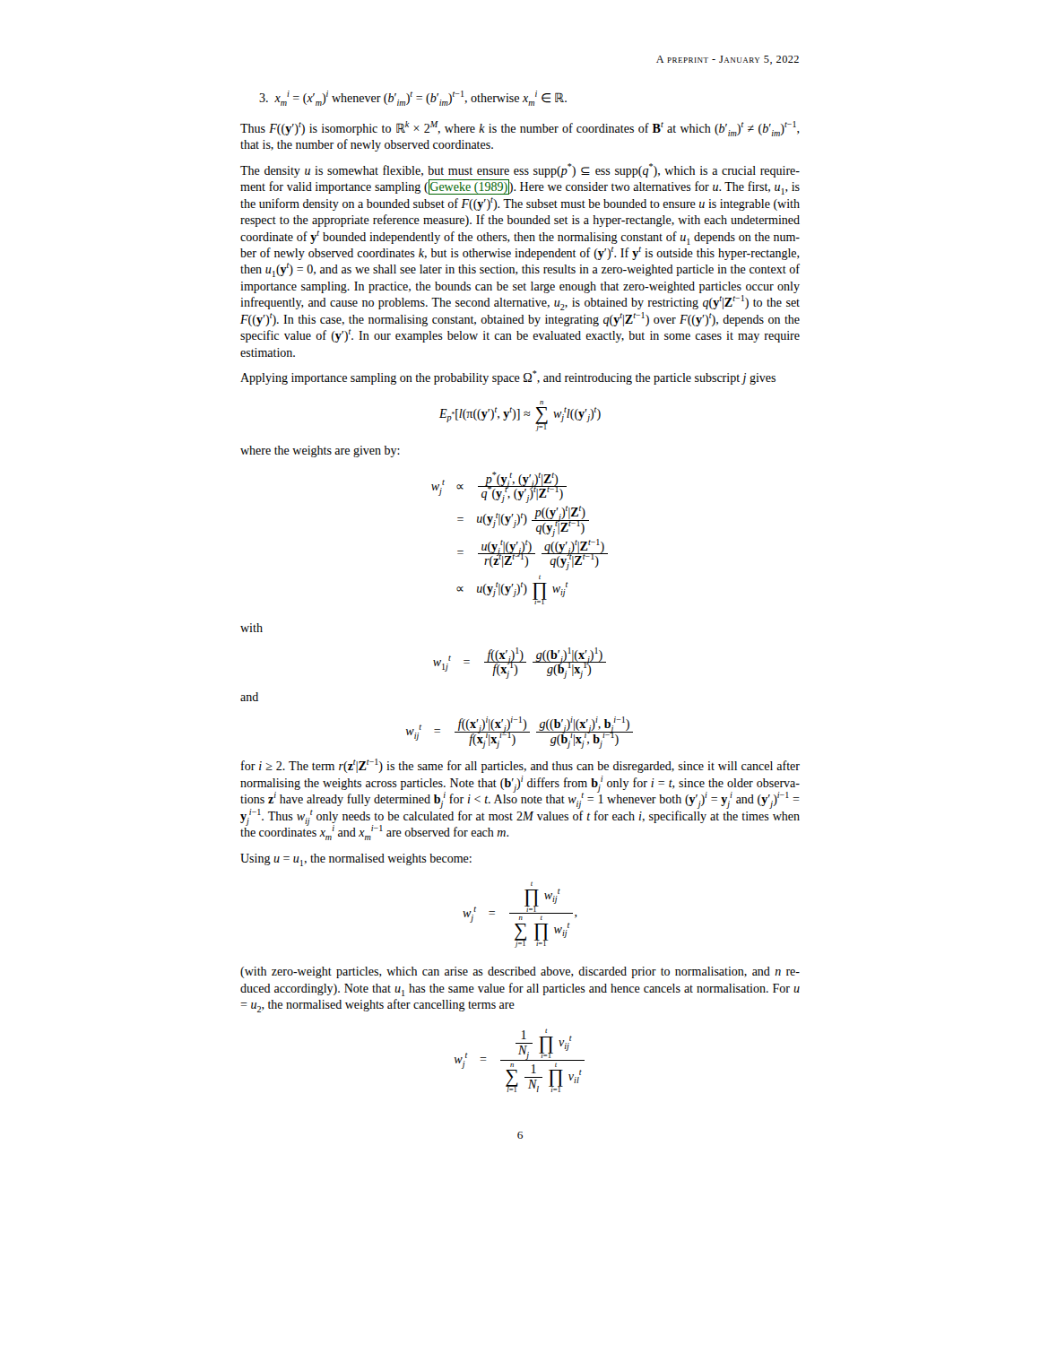A preprint - January 5, 2022
3. xmi = (x′m)i whenever (b′im)t = (b′im)t−1, otherwise xmi ∈ ℝ.
Thus F((y′)t) is isomorphic to ℝk × 2M, where k is the number of coordinates of Bt at which (b′im)t ≠ (b′im)t−1, that is, the number of newly observed coordinates.
The density u is somewhat flexible, but must ensure ess supp(p*) ⊆ ess supp(q*), which is a crucial requirement for valid importance sampling (Geweke (1989)). Here we consider two alternatives for u. The first, u1, is the uniform density on a bounded subset of F((y′)t). The subset must be bounded to ensure u is integrable (with respect to the appropriate reference measure). If the bounded set is a hyper-rectangle, with each undetermined coordinate of yt bounded independently of the others, then the normalising constant of u1 depends on the number of newly observed coordinates k, but is otherwise independent of (y′)t. If yt is outside this hyper-rectangle, then u1(yt) = 0, and as we shall see later in this section, this results in a zero-weighted particle in the context of importance sampling. In practice, the bounds can be set large enough that zero-weighted particles occur only infrequently, and cause no problems. The second alternative, u2, is obtained by restricting q(yt|Zt−1) to the set F((y′)t). In this case, the normalising constant, obtained by integrating q(yt|Zt−1) over F((y′)t), depends on the specific value of (y′)t. In our examples below it can be evaluated exactly, but in some cases it may require estimation.
Applying importance sampling on the probability space Ω*, and reintroducing the particle subscript j gives
Ep*[l(π((y′)t, yt)] ≈ n∑j=1 wjtl((y′j)t)
where the weights are given by:
| w j t | ∝ | p * ( y j t , ( y ′ j ) t / Z t ) q * ( y j t , ( y ′ j ) t / Z t −1 ) |
| | = | u ( y j t /( y ′ j ) t ) p (( y ′ j ) t / Z t ) q ( y j t / Z t −1 ) |
| | = | u ( y j t /( y ′ j ) t ) r ( z t / Z t −1 ) q (( y ′ j ) t / Z t −1 ) q ( y j t / Z t −1 ) |
| | ∝ | u ( y j t /( y ′ j ) t ) t ∏ i =1 w ij t |
with
| w 1 j t | = | f (( x ′ j ) 1 ) f ( x j 1 ) g (( b ′ j ) 1 /( x ′ j ) 1 ) g ( b j 1 / x j 1 ) |
and
| w ij t | = | f (( x ′ j ) i /( x ′ j ) i −1 ) f ( x j i / x j i −1 ) g (( b ′ j ) i /( x ′ j ) i , b j i −1 ) g ( b j i / x j i , b j i −1 ) |
for i ≥ 2. The term r(zt|Zt−1) is the same for all particles, and thus can be disregarded, since it will cancel after normalising the weights across particles. Note that (b′j)i differs from bji only for i = t, since the older observations zi have already fully determined bji for i < t. Also note that wijt = 1 whenever both (y′j)i = yji and (y′j)i−1 = yji−1. Thus wijt only needs to be calculated for at most 2M values of t for each i, specifically at the times when the coordinates xmi and xmi−1 are observed for each m.
Using u = u1, the normalised weights become:
| w j t | = | t ∏ i =1 w ij t n ∑ j =1 t ∏ i =1 w ij t , |
(with zero-weight particles, which can arise as described above, discarded prior to normalisation, and n reduced accordingly). Note that u1 has the same value for all particles and hence cancels at normalisation. For u = u2, the normalised weights after cancelling terms are
| w j t | = | 1 N j t ∏ i =1 v ij t n ∑ l =1 1 N l t ∏ i =1 v il t |
6